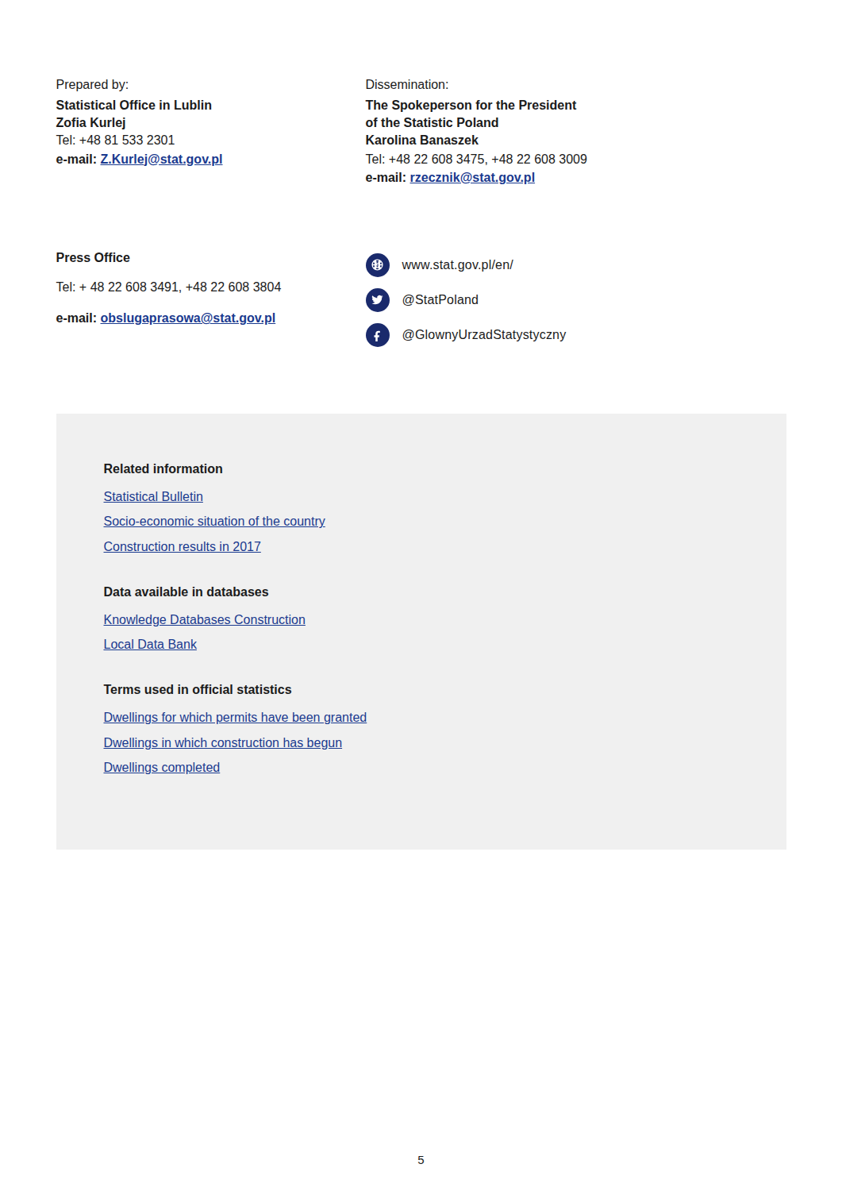Prepared by:
Statistical Office in Lublin
Zofia Kurlej
Tel: +48 81 533 2301
e-mail: Z.Kurlej@stat.gov.pl
Dissemination:
The Spokeperson for the President
of the Statistic Poland
Karolina Banaszek
Tel: +48 22 608 3475, +48 22 608 3009
e-mail: rzecznik@stat.gov.pl
Press Office
Tel: + 48 22 608 3491, +48 22 608 3804
e-mail: obslugaprasowa@stat.gov.pl
www.stat.gov.pl/en/
@StatPoland
@GlownyUrzadStatystyczny
Related information
Statistical Bulletin
Socio-economic situation of the country
Construction results in 2017
Data available in databases
Knowledge Databases Construction
Local Data Bank
Terms used in official statistics
Dwellings for which permits have been granted
Dwellings in which construction has begun
Dwellings completed
5